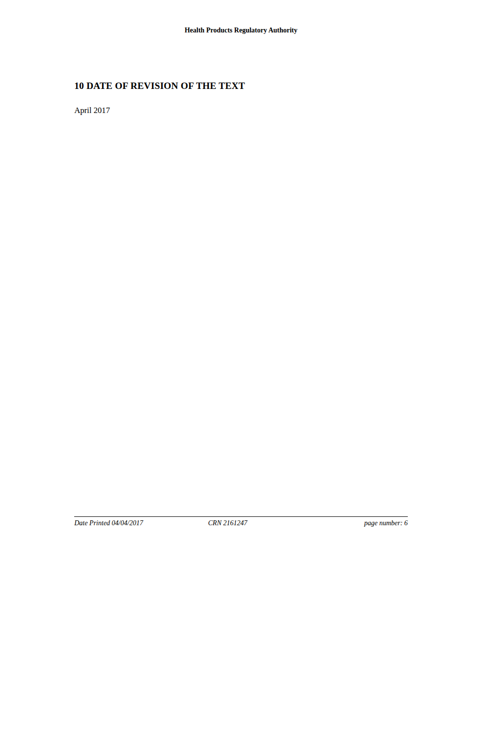Health Products Regulatory Authority
10 DATE OF REVISION OF THE TEXT
April 2017
Date Printed 04/04/2017 CRN 2161247 page number: 6